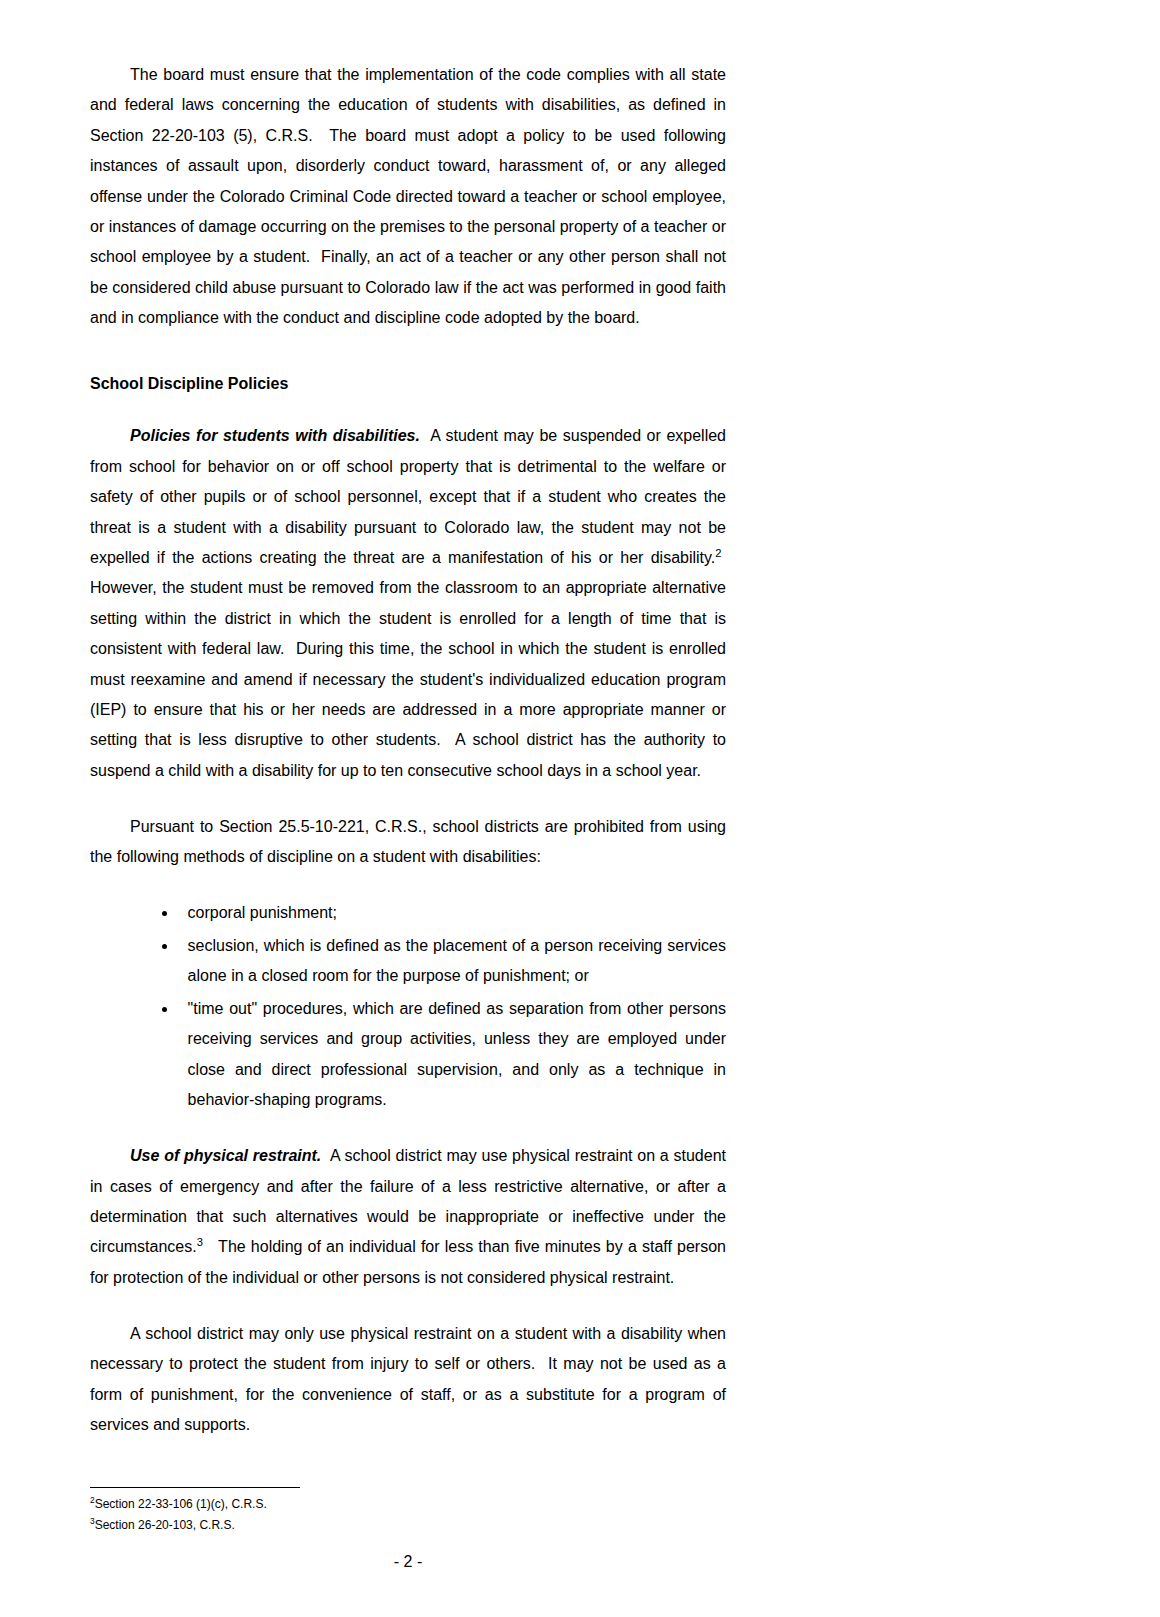The board must ensure that the implementation of the code complies with all state and federal laws concerning the education of students with disabilities, as defined in Section 22-20-103 (5), C.R.S. The board must adopt a policy to be used following instances of assault upon, disorderly conduct toward, harassment of, or any alleged offense under the Colorado Criminal Code directed toward a teacher or school employee, or instances of damage occurring on the premises to the personal property of a teacher or school employee by a student. Finally, an act of a teacher or any other person shall not be considered child abuse pursuant to Colorado law if the act was performed in good faith and in compliance with the conduct and discipline code adopted by the board.
School Discipline Policies
Policies for students with disabilities. A student may be suspended or expelled from school for behavior on or off school property that is detrimental to the welfare or safety of other pupils or of school personnel, except that if a student who creates the threat is a student with a disability pursuant to Colorado law, the student may not be expelled if the actions creating the threat are a manifestation of his or her disability.2 However, the student must be removed from the classroom to an appropriate alternative setting within the district in which the student is enrolled for a length of time that is consistent with federal law. During this time, the school in which the student is enrolled must reexamine and amend if necessary the student's individualized education program (IEP) to ensure that his or her needs are addressed in a more appropriate manner or setting that is less disruptive to other students. A school district has the authority to suspend a child with a disability for up to ten consecutive school days in a school year.
Pursuant to Section 25.5-10-221, C.R.S., school districts are prohibited from using the following methods of discipline on a student with disabilities:
corporal punishment;
seclusion, which is defined as the placement of a person receiving services alone in a closed room for the purpose of punishment; or
"time out" procedures, which are defined as separation from other persons receiving services and group activities, unless they are employed under close and direct professional supervision, and only as a technique in behavior-shaping programs.
Use of physical restraint. A school district may use physical restraint on a student in cases of emergency and after the failure of a less restrictive alternative, or after a determination that such alternatives would be inappropriate or ineffective under the circumstances.3 The holding of an individual for less than five minutes by a staff person for protection of the individual or other persons is not considered physical restraint.
A school district may only use physical restraint on a student with a disability when necessary to protect the student from injury to self or others. It may not be used as a form of punishment, for the convenience of staff, or as a substitute for a program of services and supports.
2Section 22-33-106 (1)(c), C.R.S.
3Section 26-20-103, C.R.S.
- 2 -